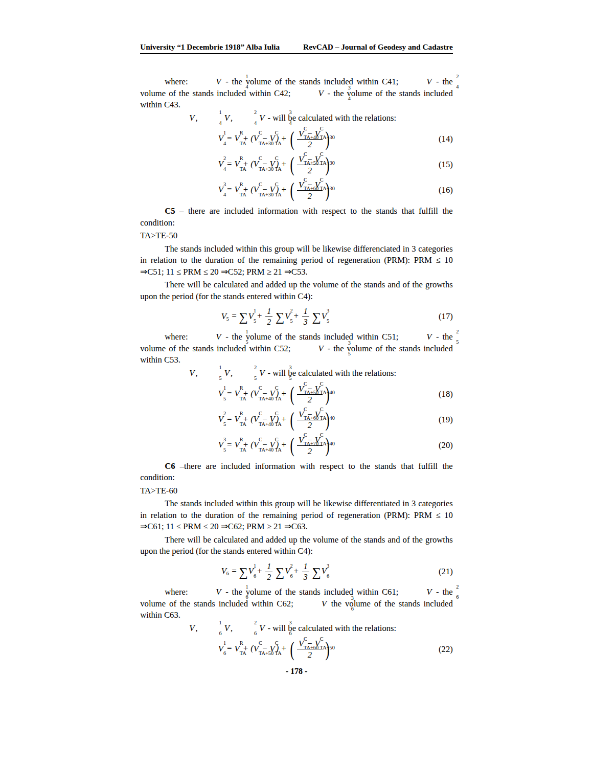University “1 Decembrie 1918” Alba Iulia
RevCAD – Journal of Geodesy and Cadastre
where: V14 - the volume of the stands included within C41; V24 - the volume of the stands included within C42; V34 - the volume of the stands included within C43.
V14, V24, V34 - will be calculated with the relations:
V14 = VRTA + (VCTA+30 − VCTA) + ( VCTA+40 − VCTA+30 2 )
(14)
V24 = VRTA + (VCTA+30 − VCTA) + ( VCTA+50 − VCTA+30 2 )
(15)
V34 = VRTA + (VCTA+30 − VCTA) + ( VCTA+60 − VCTA+30 2 )
(16)
C5 – there are included information with respect to the stands that fulfill the condition:
TA>TE-50
The stands included within this group will be likewise differenciated in 3 categories in relation to the duration of the remaining period of regeneration (PRM): PRM ≤ 10 ⇒C51; 11 ≤ PRM ≤ 20 ⇒C52; PRM ≥ 21 ⇒C53.
There will be calculated and added up the volume of the stands and of the growths upon the period (for the stands entered within C4):
V5 = ∑V15 + 12 ∑V25 + 13 ∑V35
(17)
where: V15 - the volume of the stands included within C51; V25 - the volume of the stands included within C52; V35 - the volume of the stands included within C53.
V15, V25, V35 - will be calculated with the relations:
V15 = VRTA + (VCTA+40 − VCTA) + ( VCTA+50 − VCTA+40 2 )
(18)
V25 = VRTA + (VCTA+40 − VCTA) + ( VCTA+60 − VCTA+40 2 )
(19)
V35 = VRTA + (VCTA+40 − VCTA) + ( VCTA+70 − VCTA+40 2 )
(20)
C6 –there are included information with respect to the stands that fulfill the condition:
TA>TE-60
The stands included within this group will be likewise differentiated in 3 categories in relation to the duration of the remaining period of regeneration (PRM): PRM ≤ 10 ⇒C61; 11 ≤ PRM ≤ 20 ⇒C62; PRM ≥ 21 ⇒C63.
There will be calculated and added up the volume of the stands and of the growths upon the period (for the stands entered within C4):
V6 = ∑V16 + 12 ∑V26 + 13 ∑V36
(21)
where: V16 - the volume of the stands included within C61; V26 - the volume of the stands included within C62; V36 the volume of the stands included within C63.
V16, V26, V36 - will be calculated with the relations:
V16 = VRTA + (VCTA+50 − VCTA) + ( VCTA+60 − VCTA+50 2 )
(22)
- 178 -